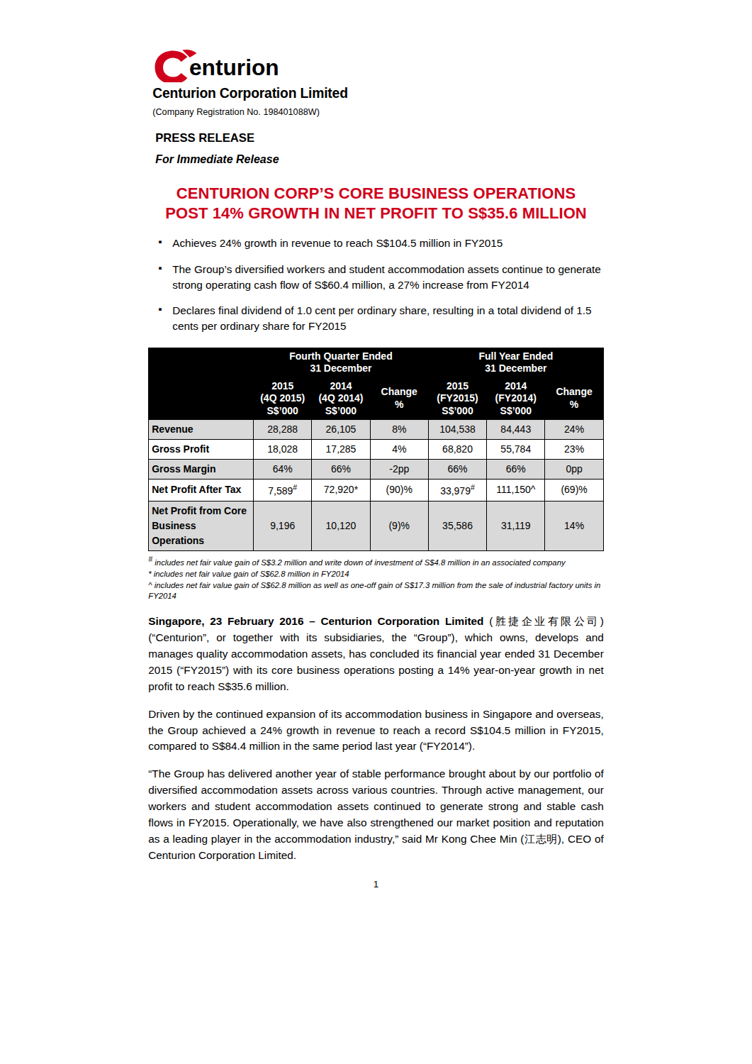Centurion Corporation Limited
(Company Registration No. 198401088W)
PRESS RELEASE
For Immediate Release
CENTURION CORP’S CORE BUSINESS OPERATIONS
POST 14% GROWTH IN NET PROFIT TO S$35.6 MILLION
Achieves 24% growth in revenue to reach S$104.5 million in FY2015
The Group’s diversified workers and student accommodation assets continue to generate strong operating cash flow of S$60.4 million, a 27% increase from FY2014
Declares final dividend of 1.0 cent per ordinary share, resulting in a total dividend of 1.5 cents per ordinary share for FY2015
| | Fourth Quarter Ended 31 December | Full Year Ended 31 December |
| --- | --- | --- |
| 2015 (4Q 2015) S$’000 | 2014 (4Q 2014) S$’000 | Change % | 2015 (FY2015) S$’000 | 2014 (FY2014) S$’000 | Change % |
| Revenue | 28,288 | 26,105 | 8% | 104,538 | 84,443 | 24% |
| Gross Profit | 18,028 | 17,285 | 4% | 68,820 | 55,784 | 23% |
| Gross Margin | 64% | 66% | -2pp | 66% | 66% | 0pp |
| Net Profit After Tax | 7,589 # | 72,920* | (90)% | 33,979 # | 111,150^ | (69)% |
| Net Profit from Core Business Operations | 9,196 | 10,120 | (9)% | 35,586 | 31,119 | 14% |
# includes net fair value gain of S$3.2 million and write down of investment of S$4.8 million in an associated company
* includes net fair value gain of S$62.8 million in FY2014
^ includes net fair value gain of S$62.8 million as well as one-off gain of S$17.3 million from the sale of industrial factory units in FY2014
Singapore, 23 February 2016 – Centurion Corporation Limited (胜捷企业有限公司) (“Centurion”, or together with its subsidiaries, the “Group”), which owns, develops and manages quality accommodation assets, has concluded its financial year ended 31 December 2015 (“FY2015”) with its core business operations posting a 14% year-on-year growth in net profit to reach S$35.6 million.
Driven by the continued expansion of its accommodation business in Singapore and overseas, the Group achieved a 24% growth in revenue to reach a record S$104.5 million in FY2015, compared to S$84.4 million in the same period last year (“FY2014”).
“The Group has delivered another year of stable performance brought about by our portfolio of diversified accommodation assets across various countries. Through active management, our workers and student accommodation assets continued to generate strong and stable cash flows in FY2015. Operationally, we have also strengthened our market position and reputation as a leading player in the accommodation industry,” said Mr Kong Chee Min (江志明), CEO of Centurion Corporation Limited.
1